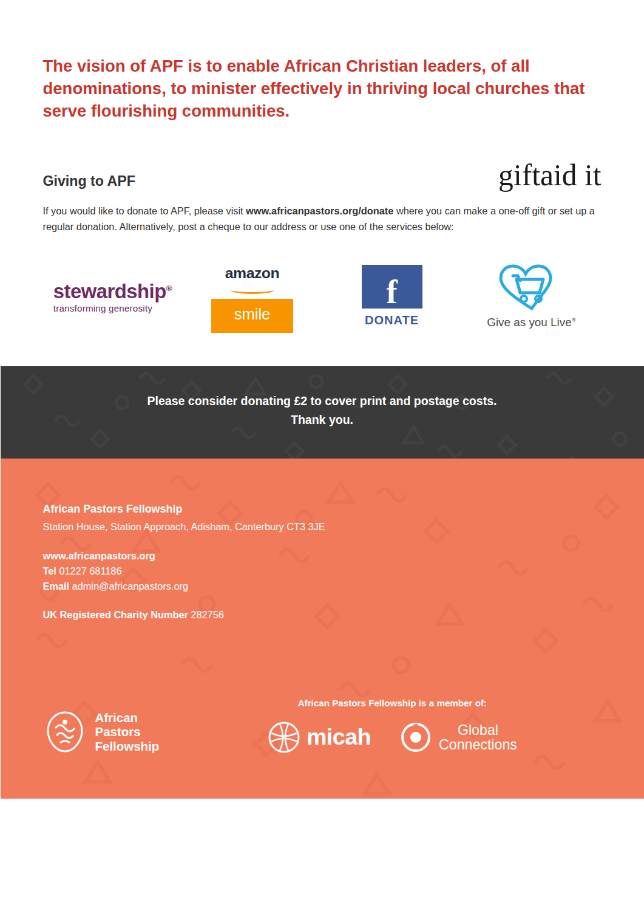The vision of APF is to enable African Christian leaders, of all denominations, to minister effectively in thriving local churches that serve flourishing communities.
Giving to APF
giftaid it
If you would like to donate to APF, please visit www.africanpastors.org/donate where you can make a one-off gift or set up a regular donation. Alternatively, post a cheque to our address or use one of the services below:
stewardship®
transforming generosity
amazon
smile
f
DONATE
Give as you Live®
Please consider donating £2 to cover print and postage costs. Thank you.
African Pastors Fellowship
Station House, Station Approach, Adisham, Canterbury CT3 3JE
www.africanpastors.org
Tel 01227 681186
Email admin@africanpastors.org
UK Registered Charity Number 282756
African
Pastors
Fellowship
African Pastors Fellowship is a member of:
micah
Global
Connections